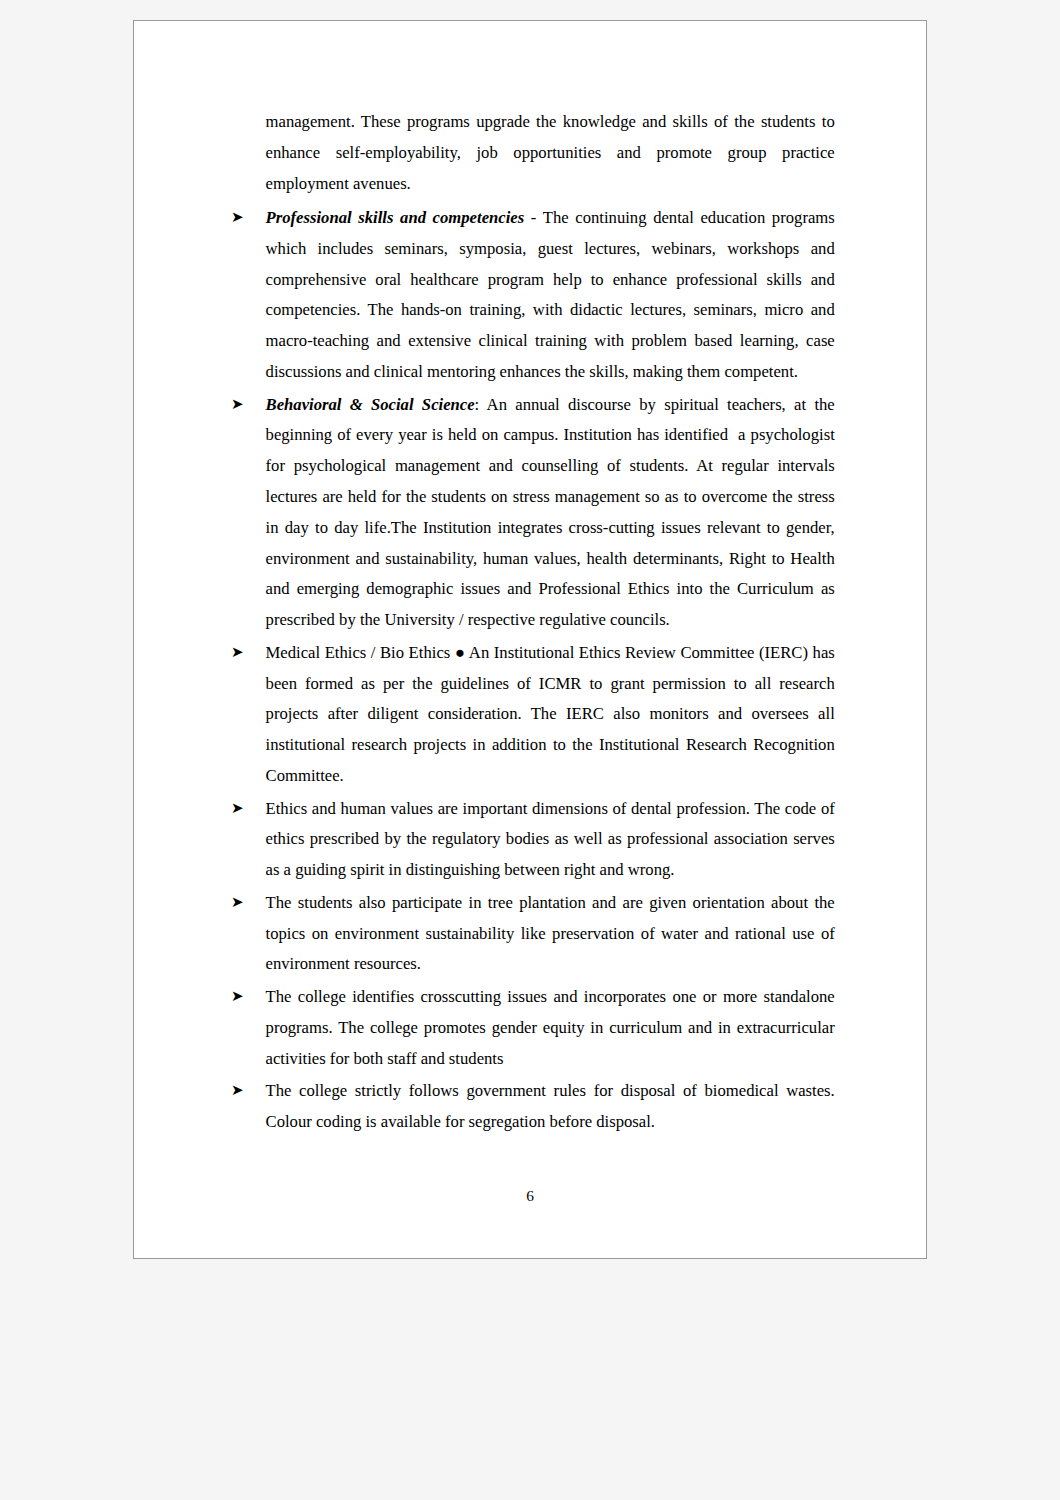management. These programs upgrade the knowledge and skills of the students to enhance self-employability, job opportunities and promote group practice employment avenues.
Professional skills and competencies - The continuing dental education programs which includes seminars, symposia, guest lectures, webinars, workshops and comprehensive oral healthcare program help to enhance professional skills and competencies. The hands-on training, with didactic lectures, seminars, micro and macro-teaching and extensive clinical training with problem based learning, case discussions and clinical mentoring enhances the skills, making them competent.
Behavioral & Social Science: An annual discourse by spiritual teachers, at the beginning of every year is held on campus. Institution has identified a psychologist for psychological management and counselling of students. At regular intervals lectures are held for the students on stress management so as to overcome the stress in day to day life.The Institution integrates cross-cutting issues relevant to gender, environment and sustainability, human values, health determinants, Right to Health and emerging demographic issues and Professional Ethics into the Curriculum as prescribed by the University / respective regulative councils.
Medical Ethics / Bio Ethics ● An Institutional Ethics Review Committee (IERC) has been formed as per the guidelines of ICMR to grant permission to all research projects after diligent consideration. The IERC also monitors and oversees all institutional research projects in addition to the Institutional Research Recognition Committee.
Ethics and human values are important dimensions of dental profession. The code of ethics prescribed by the regulatory bodies as well as professional association serves as a guiding spirit in distinguishing between right and wrong.
The students also participate in tree plantation and are given orientation about the topics on environment sustainability like preservation of water and rational use of environment resources.
The college identifies crosscutting issues and incorporates one or more standalone programs. The college promotes gender equity in curriculum and in extracurricular activities for both staff and students
The college strictly follows government rules for disposal of biomedical wastes. Colour coding is available for segregation before disposal.
6